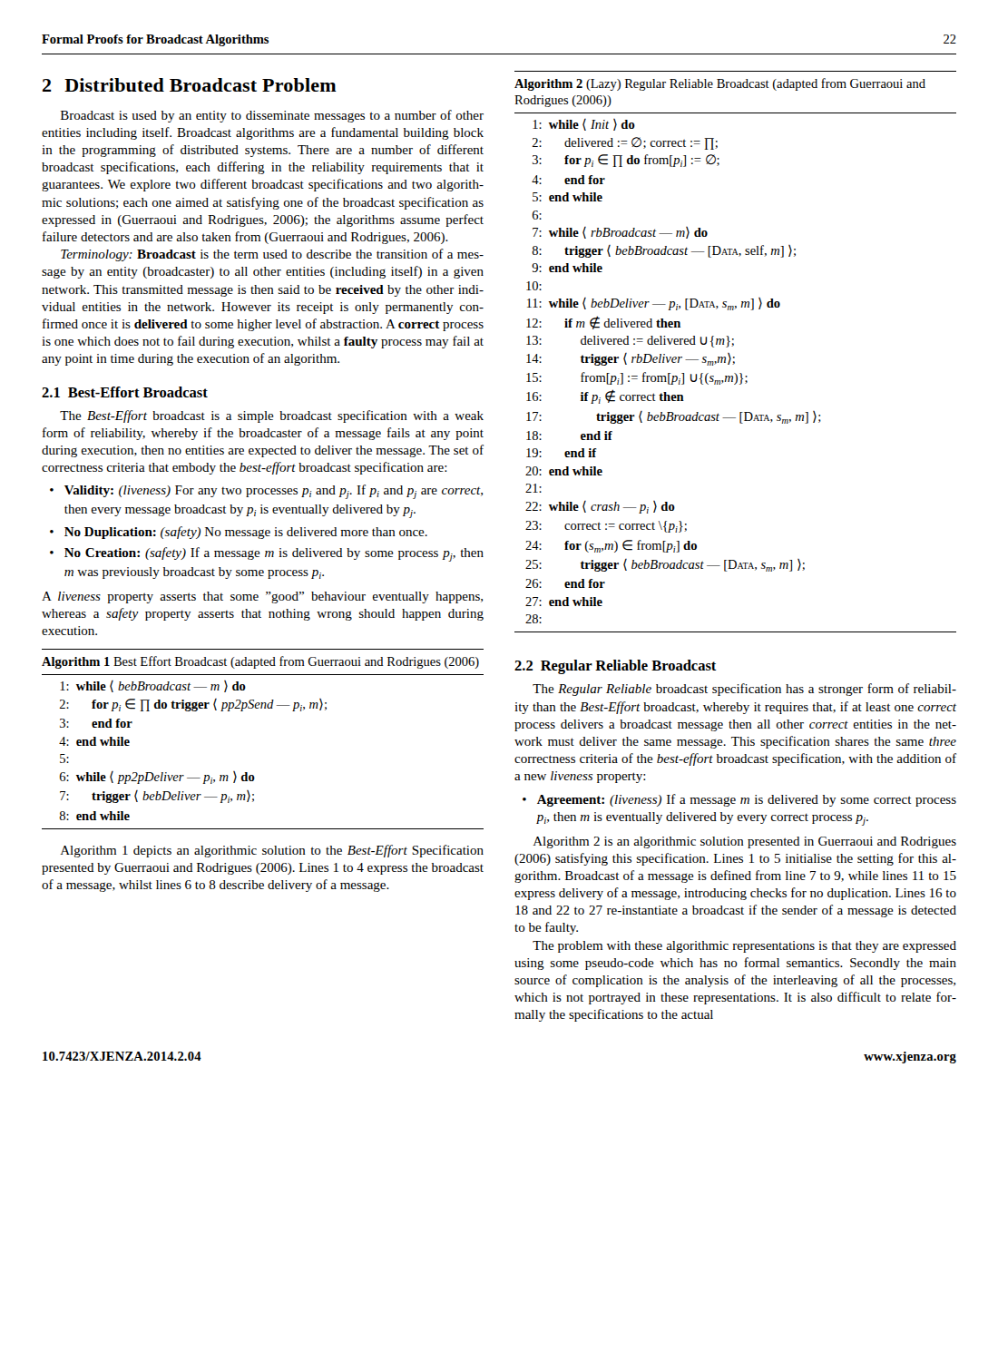Formal Proofs for Broadcast Algorithms
22
2 Distributed Broadcast Problem
Broadcast is used by an entity to disseminate messages to a number of other entities including itself. Broadcast algorithms are a fundamental building block in the programming of distributed systems. There are a number of different broadcast specifications, each differing in the reliability requirements that it guarantees. We explore two different broadcast specifications and two algorithmic solutions; each one aimed at satisfying one of the broadcast specification as expressed in (Guerraoui and Rodrigues, 2006); the algorithms assume perfect failure detectors and are also taken from (Guerraoui and Rodrigues, 2006).
Terminology: Broadcast is the term used to describe the transition of a message by an entity (broadcaster) to all other entities (including itself) in a given network. This transmitted message is then said to be received by the other individual entities in the network. However its receipt is only permanently confirmed once it is delivered to some higher level of abstraction. A correct process is one which does not to fail during execution, whilst a faulty process may fail at any point in time during the execution of an algorithm.
2.1 Best-Effort Broadcast
The Best-Effort broadcast is a simple broadcast specification with a weak form of reliability, whereby if the broadcaster of a message fails at any point during execution, then no entities are expected to deliver the message. The set of correctness criteria that embody the best-effort broadcast specification are:
Validity: (liveness) For any two processes pi and pj. If pi and pj are correct, then every message broadcast by pi is eventually delivered by pj.
No Duplication: (safety) No message is delivered more than once.
No Creation: (safety) If a message m is delivered by some process pj, then m was previously broadcast by some process pi.
A liveness property asserts that some ”good” behaviour eventually happens, whereas a safety property asserts that nothing wrong should happen during execution.
Algorithm 1 Best Effort Broadcast (adapted from Guerraoui and Rodrigues (2006)
| 1: | while ⟨ bebBroadcast — m ⟩ do |
| 2: | for p i ∈ ∏ do trigger ⟨ pp2pSend — p i , m ⟩; |
| 3: | end for |
| 4: | end while |
| 5: | |
| 6: | while ⟨ pp2pDeliver — p i , m ⟩ do |
| 7: | trigger ⟨ bebDeliver — p i , m ⟩; |
| 8: | end while |
Algorithm 1 depicts an algorithmic solution to the Best-Effort Specification presented by Guerraoui and Rodrigues (2006). Lines 1 to 4 express the broadcast of a message, whilst lines 6 to 8 describe delivery of a message.
Algorithm 2 (Lazy) Regular Reliable Broadcast (adapted from Guerraoui and Rodrigues (2006))
| 1: | while ⟨ Init ⟩ do |
| 2: | delivered := ∅; correct := ∏ ; |
| 3: | for p i ∈ ∏ do from[ p i ] := ∅; |
| 4: | end for |
| 5: | end while |
| 6: | |
| 7: | while ⟨ rbBroadcast — m ⟩ do |
| 8: | trigger ⟨ bebBroadcast — [ Data , self, m ] ⟩; |
| 9: | end while |
| 10: | |
| 11: | while ⟨ bebDeliver — p i , [ Data , s m , m ] ⟩ do |
| 12: | if m ∉ delivered then |
| 13: | delivered := delivered ∪{ m }; |
| 14: | trigger ⟨ rbDeliver — s m , m ⟩; |
| 15: | from[ p i ] := from[ p i ] ∪{( s m , m )}; |
| 16: | if p i ∉ correct then |
| 17: | trigger ⟨ bebBroadcast — [ Data , s m , m ] ⟩; |
| 18: | end if |
| 19: | end if |
| 20: | end while |
| 21: | |
| 22: | while ⟨ crash — p i ⟩ do |
| 23: | correct := correct \{ p i }; |
| 24: | for ( s m , m ) ∈ from[ p i ] do |
| 25: | trigger ⟨ bebBroadcast — [ Data , s m , m ] ⟩; |
| 26: | end for |
| 27: | end while |
| 28: | |
2.2 Regular Reliable Broadcast
The Regular Reliable broadcast specification has a stronger form of reliability than the Best-Effort broadcast, whereby it requires that, if at least one correct process delivers a broadcast message then all other correct entities in the network must deliver the same message. This specification shares the same three correctness criteria of the best-effort broadcast specification, with the addition of a new liveness property:
Agreement: (liveness) If a message m is delivered by some correct process pi, then m is eventually delivered by every correct process pj.
Algorithm 2 is an algorithmic solution presented in Guerraoui and Rodrigues (2006) satisfying this specification. Lines 1 to 5 initialise the setting for this algorithm. Broadcast of a message is defined from line 7 to 9, while lines 11 to 15 express delivery of a message, introducing checks for no duplication. Lines 16 to 18 and 22 to 27 re-instantiate a broadcast if the sender of a message is detected to be faulty.
The problem with these algorithmic representations is that they are expressed using some pseudo-code which has no formal semantics. Secondly the main source of complication is the analysis of the interleaving of all the processes, which is not portrayed in these representations. It is also difficult to relate formally the specifications to the actual
10.7423/XJENZA.2014.2.04
www.xjenza.org